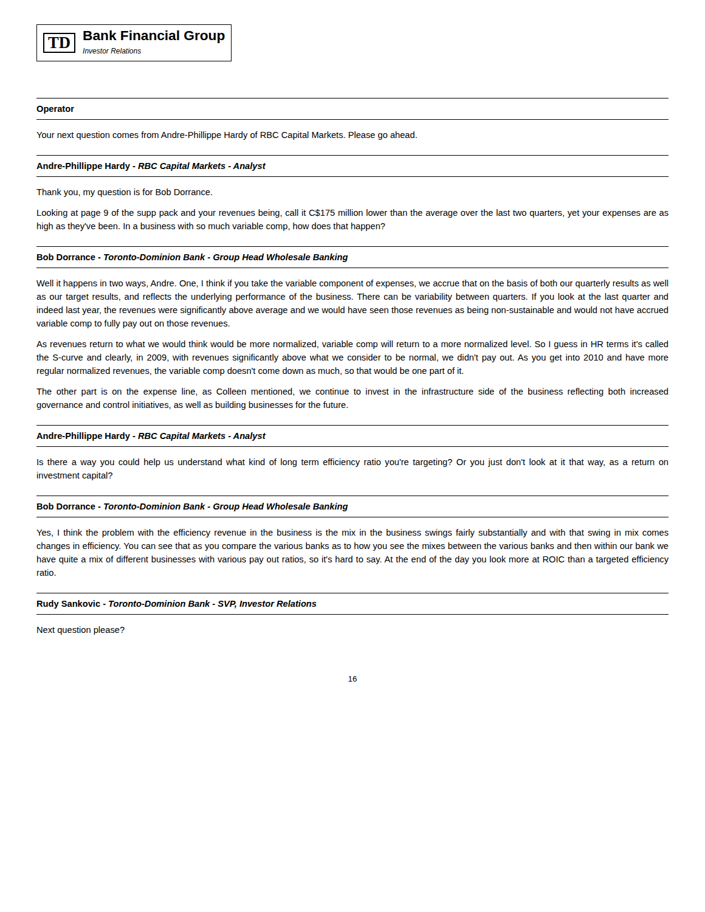TD Bank Financial Group
Investor Relations
Operator
Your next question comes from Andre-Phillippe Hardy of RBC Capital Markets. Please go ahead.
Andre-Phillippe Hardy - RBC Capital Markets - Analyst
Thank you, my question is for Bob Dorrance.
Looking at page 9 of the supp pack and your revenues being, call it C$175 million lower than the average over the last two quarters, yet your expenses are as high as they've been. In a business with so much variable comp, how does that happen?
Bob Dorrance - Toronto-Dominion Bank - Group Head Wholesale Banking
Well it happens in two ways, Andre. One, I think if you take the variable component of expenses, we accrue that on the basis of both our quarterly results as well as our target results, and reflects the underlying performance of the business. There can be variability between quarters. If you look at the last quarter and indeed last year, the revenues were significantly above average and we would have seen those revenues as being non-sustainable and would not have accrued variable comp to fully pay out on those revenues.
As revenues return to what we would think would be more normalized, variable comp will return to a more normalized level. So I guess in HR terms it's called the S-curve and clearly, in 2009, with revenues significantly above what we consider to be normal, we didn't pay out. As you get into 2010 and have more regular normalized revenues, the variable comp doesn't come down as much, so that would be one part of it.
The other part is on the expense line, as Colleen mentioned, we continue to invest in the infrastructure side of the business reflecting both increased governance and control initiatives, as well as building businesses for the future.
Andre-Phillippe Hardy - RBC Capital Markets - Analyst
Is there a way you could help us understand what kind of long term efficiency ratio you're targeting? Or you just don't look at it that way, as a return on investment capital?
Bob Dorrance - Toronto-Dominion Bank - Group Head Wholesale Banking
Yes, I think the problem with the efficiency revenue in the business is the mix in the business swings fairly substantially and with that swing in mix comes changes in efficiency. You can see that as you compare the various banks as to how you see the mixes between the various banks and then within our bank we have quite a mix of different businesses with various pay out ratios, so it's hard to say. At the end of the day you look more at ROIC than a targeted efficiency ratio.
Rudy Sankovic - Toronto-Dominion Bank - SVP, Investor Relations
Next question please?
16